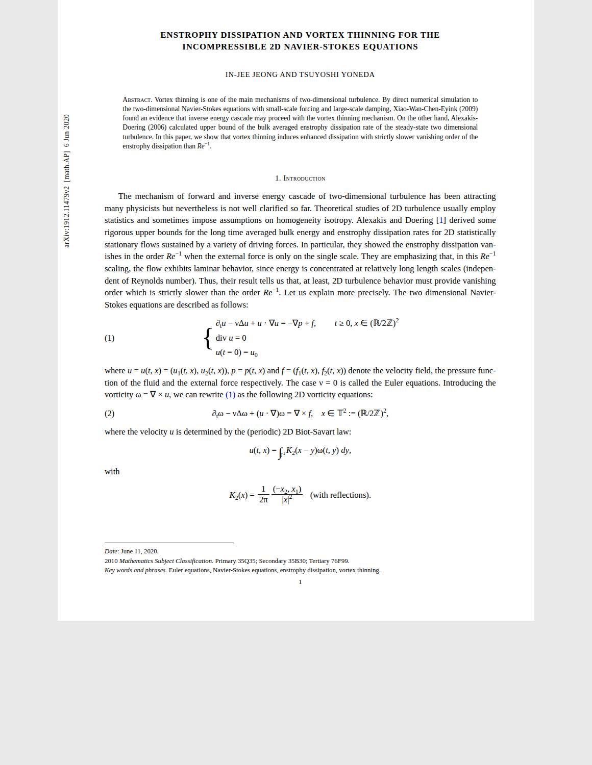arXiv:1912.11479v2 [math.AP] 6 Jun 2020
Enstrophy Dissipation and Vortex Thinning for the
Incompressible 2D Navier-Stokes Equations
In-Jee Jeong and Tsuyoshi Yoneda
Abstract. Vortex thinning is one of the main mechanisms of two-dimensional turbulence. By direct numerical simulation to the two-dimensional Navier-Stokes equations with small-scale forcing and large-scale damping, Xiao-Wan-Chen-Eyink (2009) found an evidence that inverse energy cascade may proceed with the vortex thinning mechanism. On the other hand, Alexakis-Doering (2006) calculated upper bound of the bulk averaged enstrophy dissipation rate of the steady-state two dimensional turbulence. In this paper, we show that vortex thinning induces enhanced dissipation with strictly slower vanishing order of the enstrophy dissipation than Re−1.
1. Introduction
The mechanism of forward and inverse energy cascade of two-dimensional turbulence has been attracting many physicists but nevertheless is not well clarified so far. Theoretical studies of 2D turbulence usually employ statistics and sometimes impose assumptions on homogeneity isotropy. Alexakis and Doering [1] derived some rigorous upper bounds for the long time averaged bulk energy and enstrophy dissipation rates for 2D statistically stationary flows sustained by a variety of driving forces. In particular, they showed the enstrophy dissipation vanishes in the order Re−1 when the external force is only on the single scale. They are emphasizing that, in this Re−1 scaling, the flow exhibits laminar behavior, since energy is concentrated at relatively long length scales (independent of Reynolds number). Thus, their result tells us that, at least, 2D turbulence behavior must provide vanishing order which is strictly slower than the order Re−1. Let us explain more precisely. The two dimensional Navier-Stokes equations are described as follows:
(1)
{ ∂tu − νΔu + u · ∇u = −∇p + f,t ≥ 0, x ∈ (ℝ/2ℤ)2 div u = 0 u(t = 0) = u0
where u = u(t, x) = (u1(t, x), u2(t, x)), p = p(t, x) and f = (f1(t, x), f2(t, x)) denote the velocity field, the pressure function of the fluid and the external force respectively. The case ν = 0 is called the Euler equations. Introducing the vorticity ω = ∇ × u, we can rewrite (1) as the following 2D vorticity equations:
(2)
∂tω − νΔω + (u · ∇)ω = ∇ × f, x ∈ 𝕋2 := (ℝ/2ℤ)2,
where the velocity u is determined by the (periodic) 2D Biot-Savart law:
u(t, x) = ∫𝕋2 K2(x − y)ω(t, y) dy,
with
K2(x) = 12π(−x2, x1)|x|2 (with reflections).
Date: June 11, 2020.
2010 Mathematics Subject Classification. Primary 35Q35; Secondary 35B30; Tertiary 76F99.
Key words and phrases. Euler equations, Navier-Stokes equations, enstrophy dissipation, vortex thinning.
1